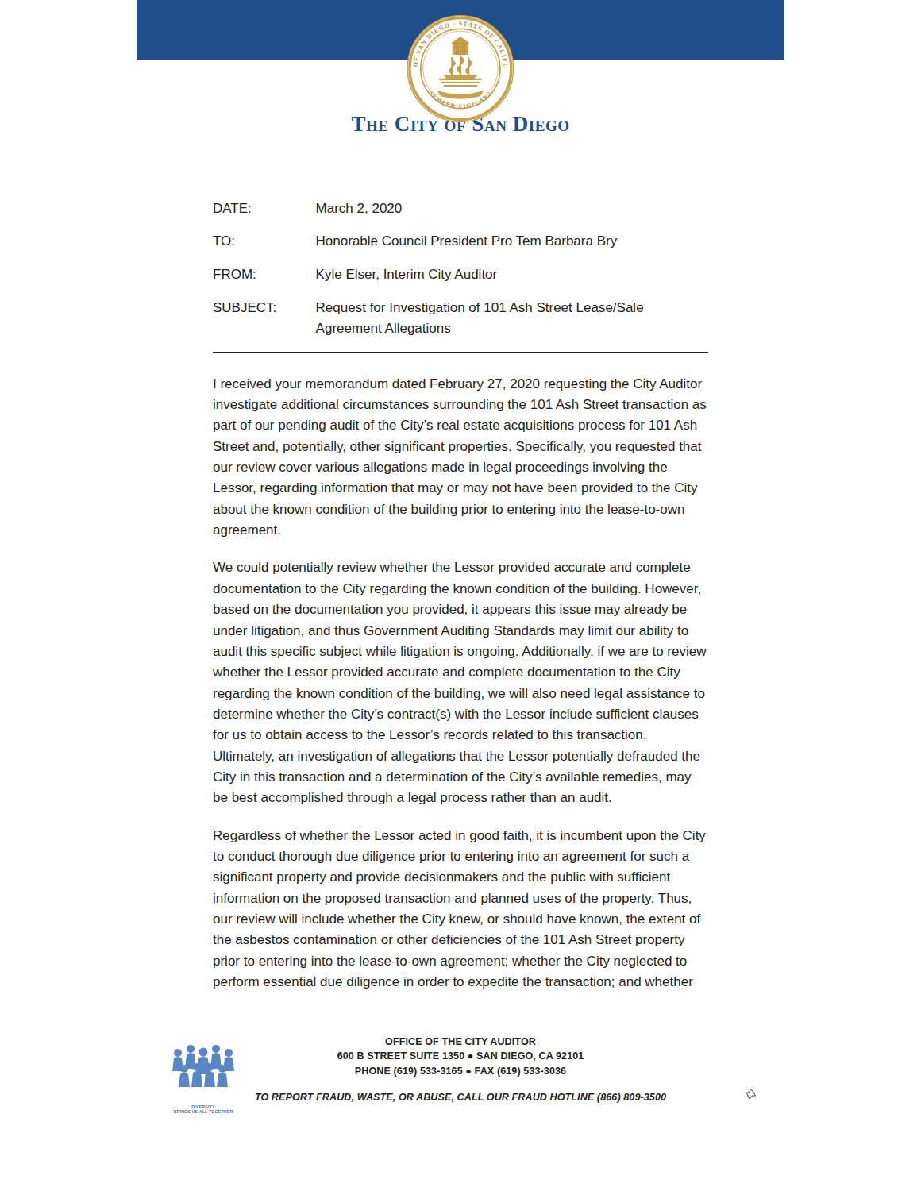CITY OF SAN DIEGO · STATE OF CALIFORNIA SEMPER VIGILANS
The City of San Diego
DATE:
March 2, 2020
TO:
Honorable Council President Pro Tem Barbara Bry
FROM:
Kyle Elser, Interim City Auditor
SUBJECT:
Request for Investigation of 101 Ash Street Lease/Sale Agreement Allegations
I received your memorandum dated February 27, 2020 requesting the City Auditor investigate additional circumstances surrounding the 101 Ash Street transaction as part of our pending audit of the City’s real estate acquisitions process for 101 Ash Street and, potentially, other significant properties. Specifically, you requested that our review cover various allegations made in legal proceedings involving the Lessor, regarding information that may or may not have been provided to the City about the known condition of the building prior to entering into the lease-to-own agreement.
We could potentially review whether the Lessor provided accurate and complete documentation to the City regarding the known condition of the building. However, based on the documentation you provided, it appears this issue may already be under litigation, and thus Government Auditing Standards may limit our ability to audit this specific subject while litigation is ongoing. Additionally, if we are to review whether the Lessor provided accurate and complete documentation to the City regarding the known condition of the building, we will also need legal assistance to determine whether the City’s contract(s) with the Lessor include sufficient clauses for us to obtain access to the Lessor’s records related to this transaction. Ultimately, an investigation of allegations that the Lessor potentially defrauded the City in this transaction and a determination of the City’s available remedies, may be best accomplished through a legal process rather than an audit.
Regardless of whether the Lessor acted in good faith, it is incumbent upon the City to conduct thorough due diligence prior to entering into an agreement for such a significant property and provide decisionmakers and the public with sufficient information on the proposed transaction and planned uses of the property. Thus, our review will include whether the City knew, or should have known, the extent of the asbestos contamination or other deficiencies of the 101 Ash Street property prior to entering into the lease-to-own agreement; whether the City neglected to perform essential due diligence in order to expedite the transaction; and whether
OFFICE OF THE CITY AUDITOR
600 B STREET SUITE 1350 ● SAN DIEGO, CA 92101
PHONE (619) 533-3165 ● FAX (619) 533-3036
TO REPORT FRAUD, WASTE, OR ABUSE, CALL OUR FRAUD HOTLINE (866) 809-3500
DIVERSITY
BRINGS US ALL TOGETHER